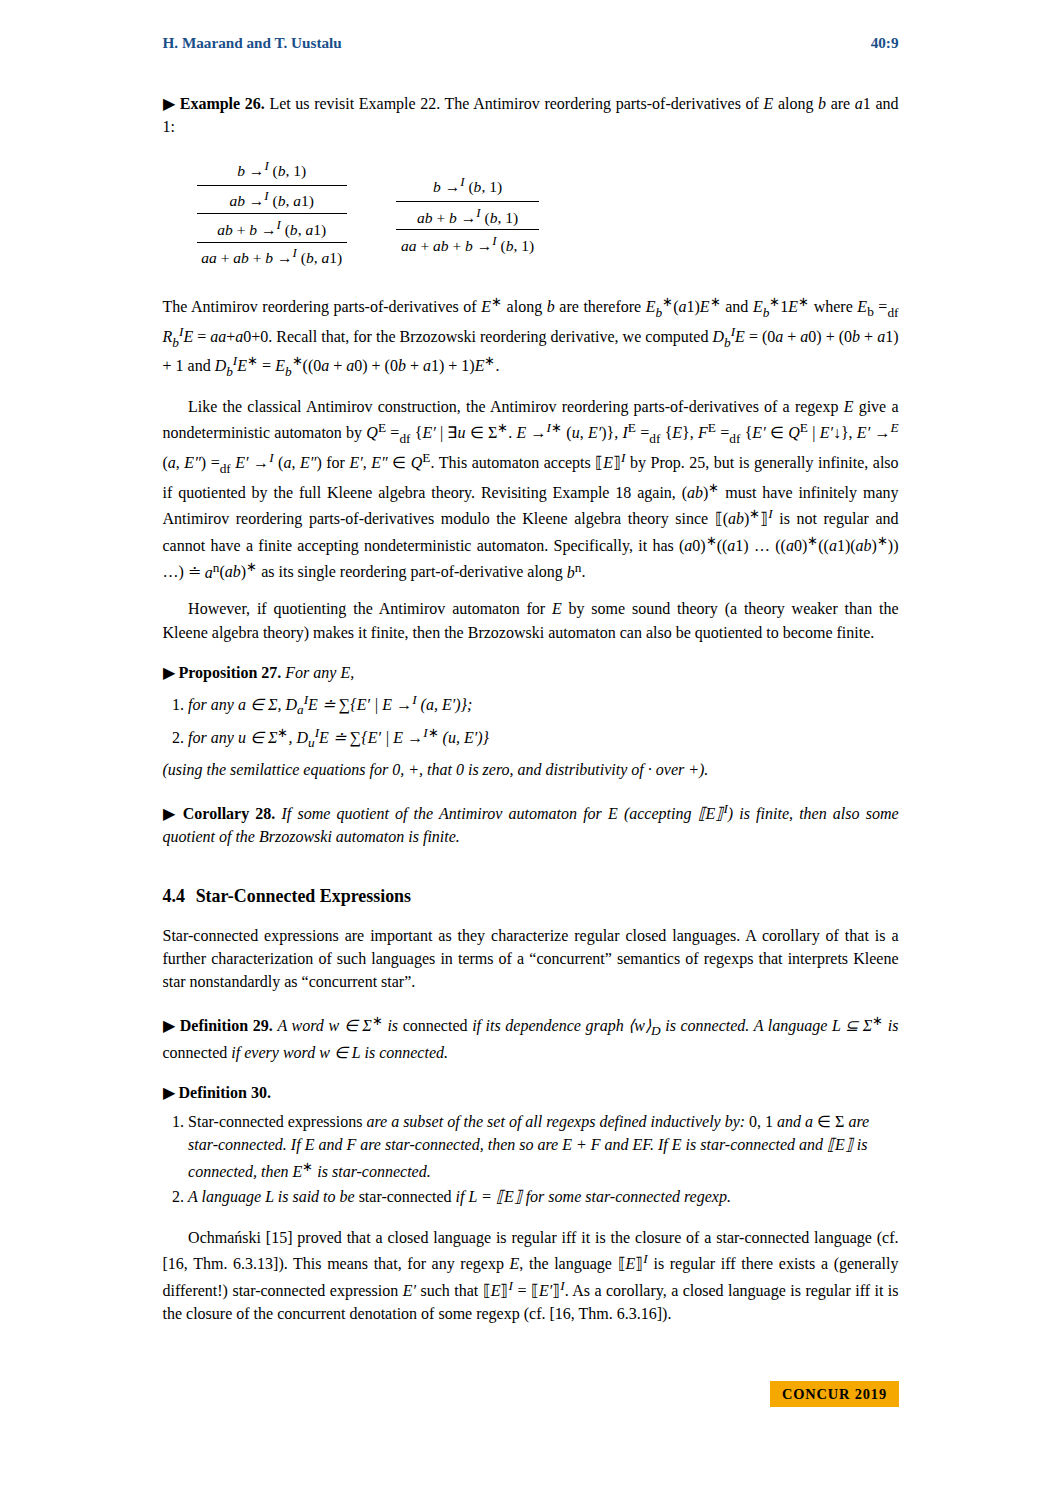H. Maarand and T. Uustalu 40:9
▶ Example 26. Let us revisit Example 22. The Antimirov reordering parts-of-derivatives of E along b are a1 and 1:
b →I (b, 1)
ab →I (b, a1)
ab + b →I (b, a1)
aa + ab + b →I (b, a1)
b →I (b, 1)
ab + b →I (b, 1)
aa + ab + b →I (b, 1)
The Antimirov reordering parts-of-derivatives of E∗ along b are therefore Eb∗(a1)E∗ and Eb∗1E∗ where Eb =df RbIE = aa+a0+0. Recall that, for the Brzozowski reordering derivative, we computed DbIE = (0a + a0) + (0b + a1) + 1 and DbIE∗ = Eb∗((0a + a0) + (0b + a1) + 1)E∗.
Like the classical Antimirov construction, the Antimirov reordering parts-of-derivatives of a regexp E give a nondeterministic automaton by QE =df {E′ | ∃u ∈ Σ∗. E →I∗ (u, E′)}, IE =df {E}, FE =df {E′ ∈ QE | E′↓}, E′ →E (a, E″) =df E′ →I (a, E″) for E′, E″ ∈ QE. This automaton accepts ⟦E⟧I by Prop. 25, but is generally infinite, also if quotiented by the full Kleene algebra theory. Revisiting Example 18 again, (ab)∗ must have infinitely many Antimirov reordering parts-of-derivatives modulo the Kleene algebra theory since ⟦(ab)∗⟧I is not regular and cannot have a finite accepting nondeterministic automaton. Specifically, it has (a0)∗((a1) … ((a0)∗((a1)(ab)∗)) …) ≐ an(ab)∗ as its single reordering part-of-derivative along bn.
However, if quotienting the Antimirov automaton for E by some sound theory (a theory weaker than the Kleene algebra theory) makes it finite, then the Brzozowski automaton can also be quotiented to become finite.
▶ Proposition 27. For any E,
for any a ∈ Σ, DaIE ≐ ∑{E′ | E →I (a, E′)};
for any u ∈ Σ∗, DuIE ≐ ∑{E′ | E →I∗ (u, E′)}
(using the semilattice equations for 0, +, that 0 is zero, and distributivity of · over +).
▶ Corollary 28. If some quotient of the Antimirov automaton for E (accepting ⟦E⟧I) is finite, then also some quotient of the Brzozowski automaton is finite.
4.4 Star-Connected Expressions
Star-connected expressions are important as they characterize regular closed languages. A corollary of that is a further characterization of such languages in terms of a “concurrent” semantics of regexps that interprets Kleene star nonstandardly as “concurrent star”.
▶ Definition 29. A word w ∈ Σ∗ is connected if its dependence graph ⟨w⟩D is connected. A language L ⊆ Σ∗ is connected if every word w ∈ L is connected.
▶ Definition 30.
Star-connected expressions are a subset of the set of all regexps defined inductively by: 0, 1 and a ∈ Σ are star-connected. If E and F are star-connected, then so are E + F and EF. If E is star-connected and ⟦E⟧ is connected, then E∗ is star-connected.
A language L is said to be star-connected if L = ⟦E⟧ for some star-connected regexp.
Ochmański [15] proved that a closed language is regular iff it is the closure of a star-connected language (cf. [16, Thm. 6.3.13]). This means that, for any regexp E, the language ⟦E⟧I is regular iff there exists a (generally different!) star-connected expression E′ such that ⟦E⟧I = ⟦E′⟧I. As a corollary, a closed language is regular iff it is the closure of the concurrent denotation of some regexp (cf. [16, Thm. 6.3.16]).
CONCUR 2019